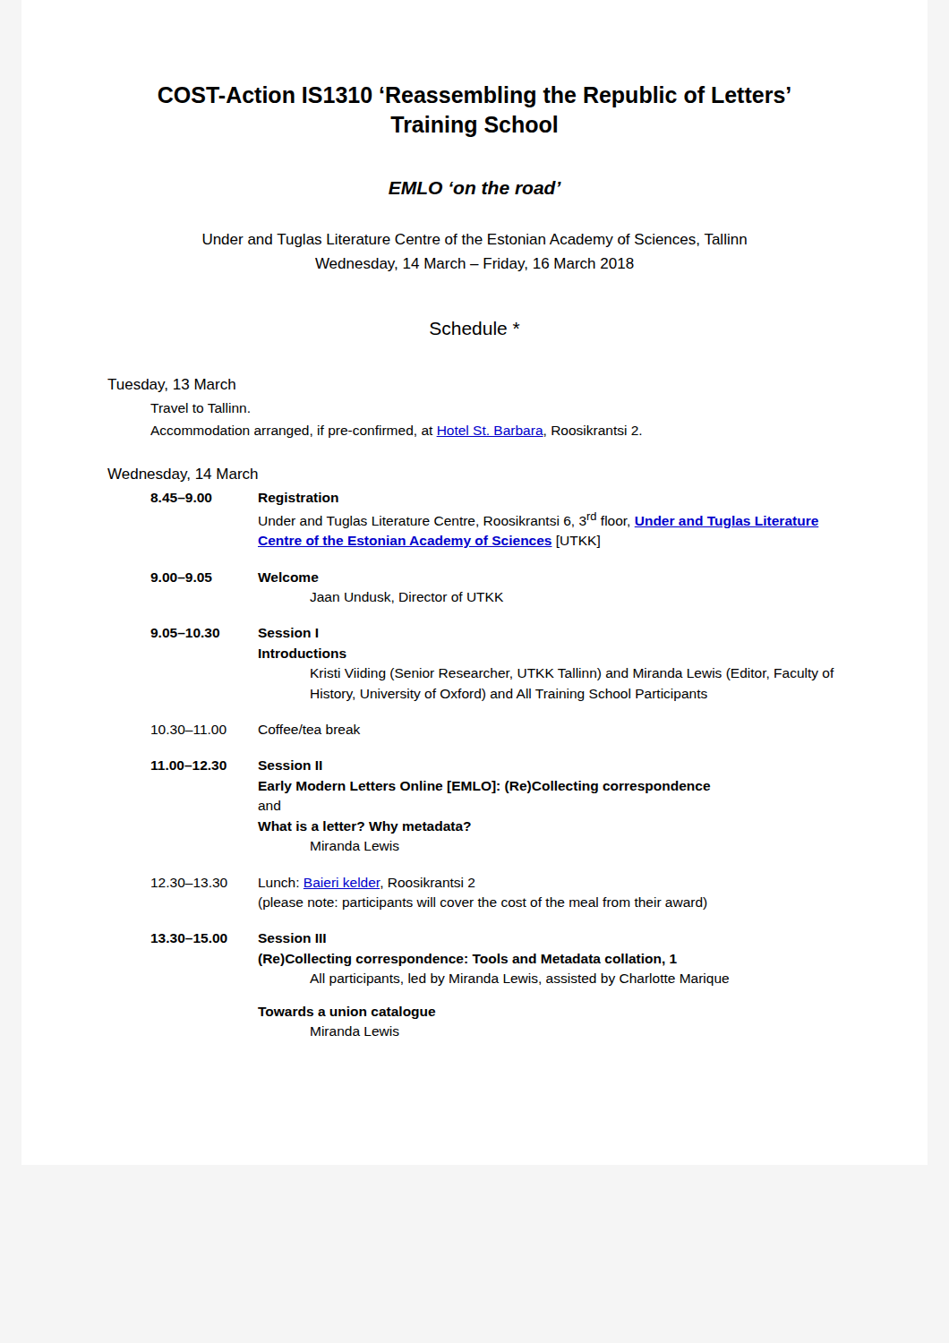COST-Action IS1310 ‘Reassembling the Republic of Letters’
Training School
EMLO ‘on the road’
Under and Tuglas Literature Centre of the Estonian Academy of Sciences, Tallinn
Wednesday, 14 March – Friday, 16 March 2018
Schedule *
Tuesday, 13 March
Travel to Tallinn.
Accommodation arranged, if pre-confirmed, at Hotel St. Barbara, Roosikrantsi 2.
Wednesday, 14 March
| 8.45–9.00 | Registration Under and Tuglas Literature Centre, Roosikrantsi 6, 3 rd floor, Under and Tuglas Literature Centre of the Estonian Academy of Sciences [UTKK] |
| 9.00–9.05 | Welcome Jaan Undusk, Director of UTKK |
| 9.05–10.30 | Session I Introductions Kristi Viiding (Senior Researcher, UTKK Tallinn) and Miranda Lewis (Editor, Faculty of History, University of Oxford) and All Training School Participants |
| 10.30–11.00 | Coffee/tea break |
| 11.00–12.30 | Session II Early Modern Letters Online [EMLO]: (Re)Collecting correspondence and What is a letter? Why metadata? Miranda Lewis |
| 12.30–13.30 | Lunch: Baieri kelder , Roosikrantsi 2 (please note: participants will cover the cost of the meal from their award) |
| 13.30–15.00 | Session III (Re)Collecting correspondence: Tools and Metadata collation, 1 All participants, led by Miranda Lewis, assisted by Charlotte Marique Towards a union catalogue Miranda Lewis |